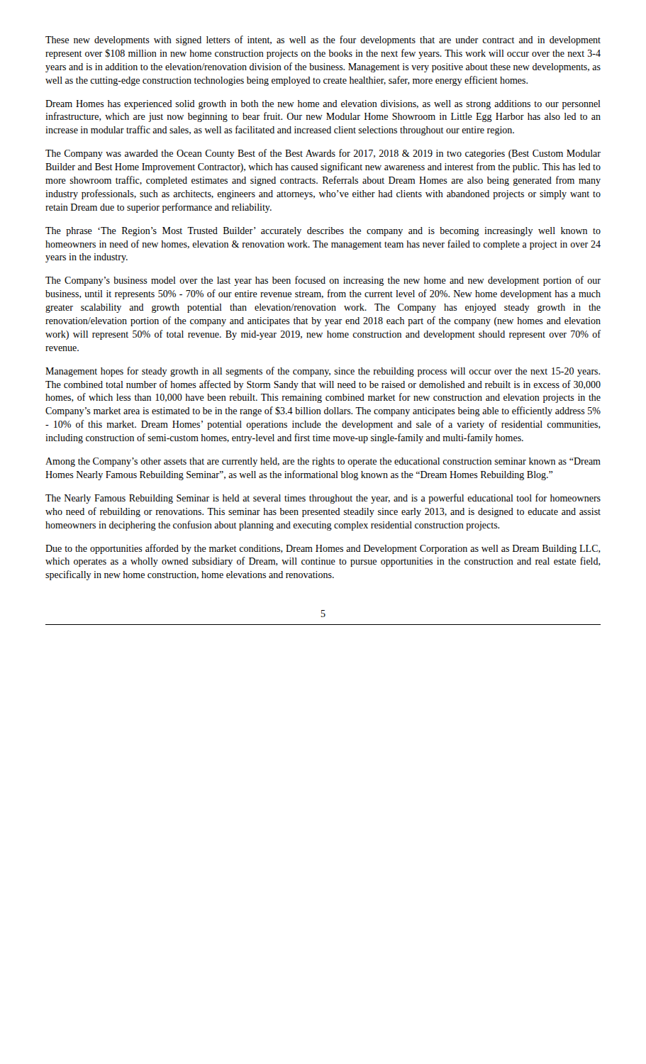These new developments with signed letters of intent, as well as the four developments that are under contract and in development represent over $108 million in new home construction projects on the books in the next few years. This work will occur over the next 3-4 years and is in addition to the elevation/renovation division of the business. Management is very positive about these new developments, as well as the cutting-edge construction technologies being employed to create healthier, safer, more energy efficient homes.
Dream Homes has experienced solid growth in both the new home and elevation divisions, as well as strong additions to our personnel infrastructure, which are just now beginning to bear fruit. Our new Modular Home Showroom in Little Egg Harbor has also led to an increase in modular traffic and sales, as well as facilitated and increased client selections throughout our entire region.
The Company was awarded the Ocean County Best of the Best Awards for 2017, 2018 & 2019 in two categories (Best Custom Modular Builder and Best Home Improvement Contractor), which has caused significant new awareness and interest from the public. This has led to more showroom traffic, completed estimates and signed contracts. Referrals about Dream Homes are also being generated from many industry professionals, such as architects, engineers and attorneys, who’ve either had clients with abandoned projects or simply want to retain Dream due to superior performance and reliability.
The phrase ‘The Region’s Most Trusted Builder’ accurately describes the company and is becoming increasingly well known to homeowners in need of new homes, elevation & renovation work. The management team has never failed to complete a project in over 24 years in the industry.
The Company’s business model over the last year has been focused on increasing the new home and new development portion of our business, until it represents 50% - 70% of our entire revenue stream, from the current level of 20%. New home development has a much greater scalability and growth potential than elevation/renovation work. The Company has enjoyed steady growth in the renovation/elevation portion of the company and anticipates that by year end 2018 each part of the company (new homes and elevation work) will represent 50% of total revenue. By mid-year 2019, new home construction and development should represent over 70% of revenue.
Management hopes for steady growth in all segments of the company, since the rebuilding process will occur over the next 15-20 years. The combined total number of homes affected by Storm Sandy that will need to be raised or demolished and rebuilt is in excess of 30,000 homes, of which less than 10,000 have been rebuilt. This remaining combined market for new construction and elevation projects in the Company’s market area is estimated to be in the range of $3.4 billion dollars. The company anticipates being able to efficiently address 5% - 10% of this market. Dream Homes’ potential operations include the development and sale of a variety of residential communities, including construction of semi-custom homes, entry-level and first time move-up single-family and multi-family homes.
Among the Company’s other assets that are currently held, are the rights to operate the educational construction seminar known as “Dream Homes Nearly Famous Rebuilding Seminar”, as well as the informational blog known as the “Dream Homes Rebuilding Blog.”
The Nearly Famous Rebuilding Seminar is held at several times throughout the year, and is a powerful educational tool for homeowners who need of rebuilding or renovations. This seminar has been presented steadily since early 2013, and is designed to educate and assist homeowners in deciphering the confusion about planning and executing complex residential construction projects.
Due to the opportunities afforded by the market conditions, Dream Homes and Development Corporation as well as Dream Building LLC, which operates as a wholly owned subsidiary of Dream, will continue to pursue opportunities in the construction and real estate field, specifically in new home construction, home elevations and renovations.
5